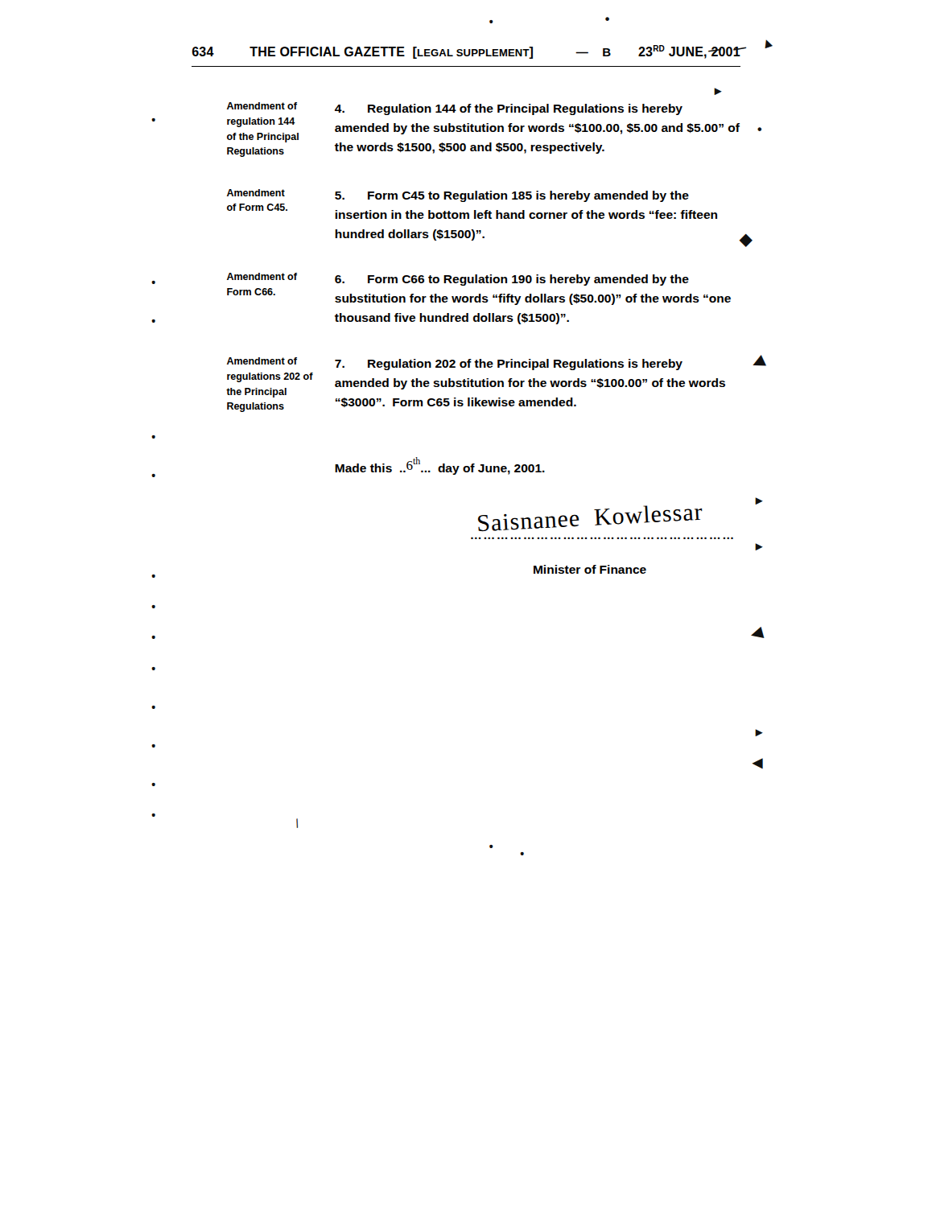▴ — — ▸ • ◆ ◀ ▸ ▸ ◀ ▸ ◀ • • • • • • • • • • • ⁄ • • • • • •
634 THE OFFICIAL GAZETTE [LEGAL SUPPLEMENT] — B 23RD JUNE, 2001
Amendment of
regulation 144
of the Principal
Regulations
4. Regulation 144 of the Principal Regulations is hereby amended by the substitution for words “$100.00, $5.00 and $5.00” of the words $1500, $500 and $500, respectively.
Amendment
of Form C45.
5. Form C45 to Regulation 185 is hereby amended by the insertion in the bottom left hand corner of the words “fee: fifteen hundred dollars ($1500)”.
Amendment of
Form C66.
6. Form C66 to Regulation 190 is hereby amended by the substitution for the words “fifty dollars ($50.00)” of the words “one thousand five hundred dollars ($1500)”.
Amendment of
regulations 202 of
the Principal
Regulations
7. Regulation 202 of the Principal Regulations is hereby amended by the substitution for the words “$100.00” of the words “$3000”. Form C65 is likewise amended.
Made this ..6th... day of June, 2001.
Saisnanee Kowlessar
……………………………………………………
Minister of Finance